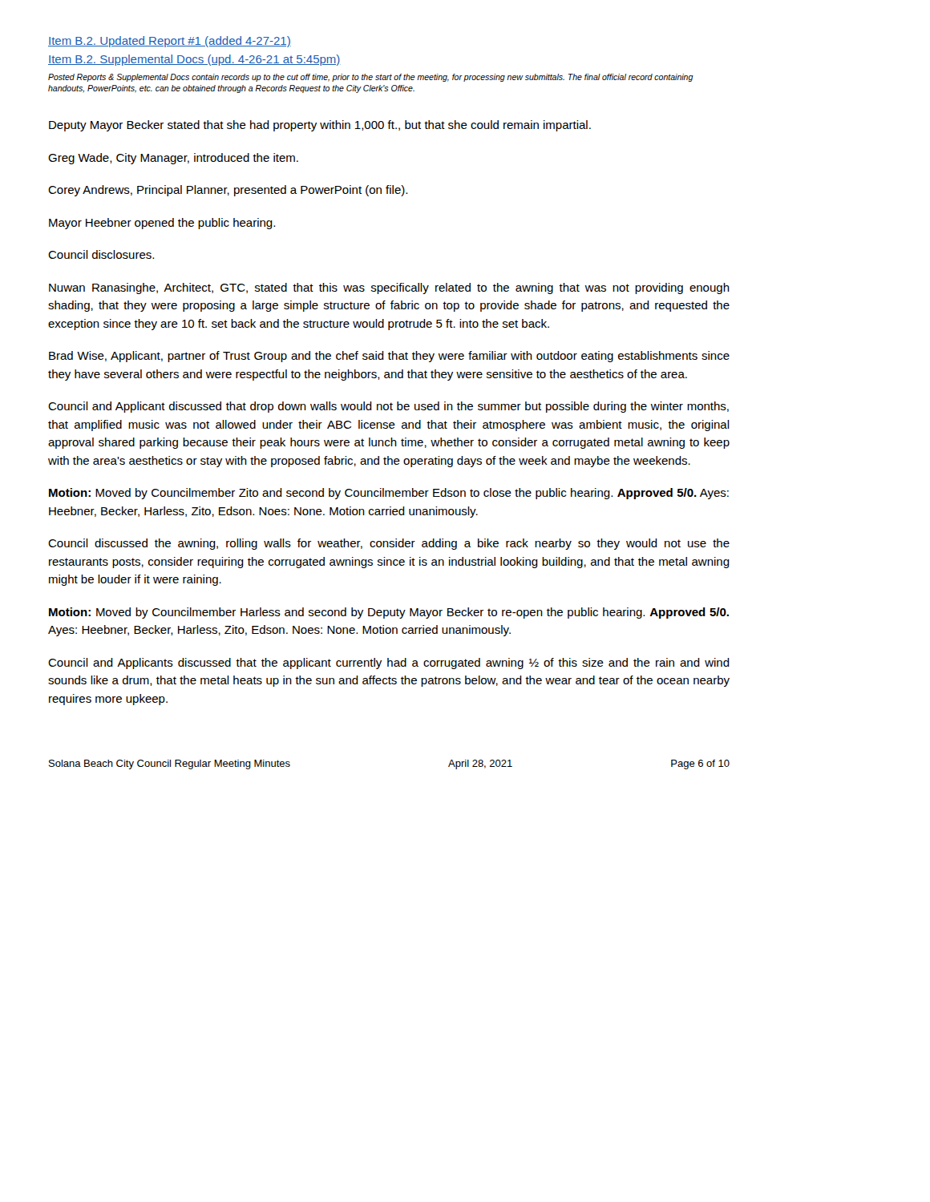Item B.2. Updated Report #1 (added 4-27-21) Item B.2. Supplemental Docs (upd. 4-26-21 at 5:45pm)
Posted Reports & Supplemental Docs contain records up to the cut off time, prior to the start of the meeting, for processing new submittals. The final official record containing handouts, PowerPoints, etc. can be obtained through a Records Request to the City Clerk's Office.
Deputy Mayor Becker stated that she had property within 1,000 ft., but that she could remain impartial.
Greg Wade, City Manager, introduced the item.
Corey Andrews, Principal Planner, presented a PowerPoint (on file).
Mayor Heebner opened the public hearing.
Council disclosures.
Nuwan Ranasinghe, Architect, GTC, stated that this was specifically related to the awning that was not providing enough shading, that they were proposing a large simple structure of fabric on top to provide shade for patrons, and requested the exception since they are 10 ft. set back and the structure would protrude 5 ft. into the set back.
Brad Wise, Applicant, partner of Trust Group and the chef said that they were familiar with outdoor eating establishments since they have several others and were respectful to the neighbors, and that they were sensitive to the aesthetics of the area.
Council and Applicant discussed that drop down walls would not be used in the summer but possible during the winter months, that amplified music was not allowed under their ABC license and that their atmosphere was ambient music, the original approval shared parking because their peak hours were at lunch time, whether to consider a corrugated metal awning to keep with the area's aesthetics or stay with the proposed fabric, and the operating days of the week and maybe the weekends.
Motion: Moved by Councilmember Zito and second by Councilmember Edson to close the public hearing. Approved 5/0. Ayes: Heebner, Becker, Harless, Zito, Edson. Noes: None. Motion carried unanimously.
Council discussed the awning, rolling walls for weather, consider adding a bike rack nearby so they would not use the restaurants posts, consider requiring the corrugated awnings since it is an industrial looking building, and that the metal awning might be louder if it were raining.
Motion: Moved by Councilmember Harless and second by Deputy Mayor Becker to re-open the public hearing. Approved 5/0. Ayes: Heebner, Becker, Harless, Zito, Edson. Noes: None. Motion carried unanimously.
Council and Applicants discussed that the applicant currently had a corrugated awning ½ of this size and the rain and wind sounds like a drum, that the metal heats up in the sun and affects the patrons below, and the wear and tear of the ocean nearby requires more upkeep.
Solana Beach City Council Regular Meeting Minutes April 28, 2021 Page 6 of 10